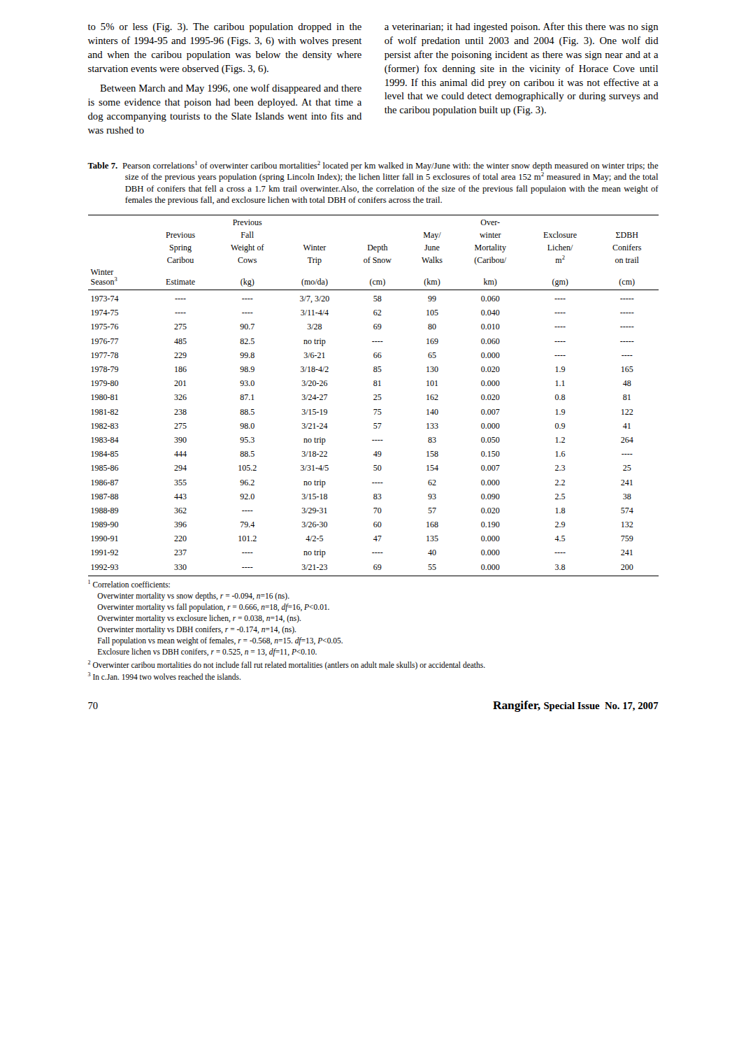to 5% or less (Fig. 3). The caribou population dropped in the winters of 1994-95 and 1995-96 (Figs. 3, 6) with wolves present and when the caribou population was below the density where starvation events were observed (Figs. 3, 6).
Between March and May 1996, one wolf disappeared and there is some evidence that poison had been deployed. At that time a dog accompanying tourists to the Slate Islands went into fits and was rushed to
a veterinarian; it had ingested poison. After this there was no sign of wolf predation until 2003 and 2004 (Fig. 3). One wolf did persist after the poisoning incident as there was sign near and at a (former) fox denning site in the vicinity of Horace Cove until 1999. If this animal did prey on caribou it was not effective at a level that we could detect demographically or during surveys and the caribou population built up (Fig. 3).
Table 7. Pearson correlations1 of overwinter caribou mortalities2 located per km walked in May/June with: the winter snow depth measured on winter trips; the size of the previous years population (spring Lincoln Index); the lichen litter fall in 5 exclosures of total area 152 m2 measured in May; and the total DBH of conifers that fell a cross a 1.7 km trail overwinter.Also, the correlation of the size of the previous fall populaion with the mean weight of females the previous fall, and exclosure lichen with total DBH of conifers across the trail.
| | | Previous | | | | Over- | | |
| --- | --- | --- | --- | --- | --- | --- | --- | --- |
| | Previous | Fall | | | May/ | winter | Exclosure | ΣDBH |
| | Spring | Weight of | Winter | Depth | June | Mortality | Lichen/ | Conifers |
| | Caribou | Cows | Trip | of Snow | Walks | (Caribou/ | m 2 | on trail |
| Winter Season 3 | Estimate | (kg) | (mo/da) | (cm) | (km) | km) | (gm) | (cm) |
| 1973-74 | ---- | ---- | 3/7, 3/20 | 58 | 99 | 0.060 | ---- | ----- |
| 1974-75 | ---- | ---- | 3/11-4/4 | 62 | 105 | 0.040 | ---- | ----- |
| 1975-76 | 275 | 90.7 | 3/28 | 69 | 80 | 0.010 | ---- | ----- |
| 1976-77 | 485 | 82.5 | no trip | ---- | 169 | 0.060 | ---- | ----- |
| 1977-78 | 229 | 99.8 | 3/6-21 | 66 | 65 | 0.000 | ---- | ---- |
| 1978-79 | 186 | 98.9 | 3/18-4/2 | 85 | 130 | 0.020 | 1.9 | 165 |
| 1979-80 | 201 | 93.0 | 3/20-26 | 81 | 101 | 0.000 | 1.1 | 48 |
| 1980-81 | 326 | 87.1 | 3/24-27 | 25 | 162 | 0.020 | 0.8 | 81 |
| 1981-82 | 238 | 88.5 | 3/15-19 | 75 | 140 | 0.007 | 1.9 | 122 |
| 1982-83 | 275 | 98.0 | 3/21-24 | 57 | 133 | 0.000 | 0.9 | 41 |
| 1983-84 | 390 | 95.3 | no trip | ---- | 83 | 0.050 | 1.2 | 264 |
| 1984-85 | 444 | 88.5 | 3/18-22 | 49 | 158 | 0.150 | 1.6 | ---- |
| 1985-86 | 294 | 105.2 | 3/31-4/5 | 50 | 154 | 0.007 | 2.3 | 25 |
| 1986-87 | 355 | 96.2 | no trip | ---- | 62 | 0.000 | 2.2 | 241 |
| 1987-88 | 443 | 92.0 | 3/15-18 | 83 | 93 | 0.090 | 2.5 | 38 |
| 1988-89 | 362 | ---- | 3/29-31 | 70 | 57 | 0.020 | 1.8 | 574 |
| 1989-90 | 396 | 79.4 | 3/26-30 | 60 | 168 | 0.190 | 2.9 | 132 |
| 1990-91 | 220 | 101.2 | 4/2-5 | 47 | 135 | 0.000 | 4.5 | 759 |
| 1991-92 | 237 | ---- | no trip | ---- | 40 | 0.000 | ---- | 241 |
| 1992-93 | 330 | ---- | 3/21-23 | 69 | 55 | 0.000 | 3.8 | 200 |
1 Correlation coefficients:
Overwinter mortality vs snow depths, r = -0.094, n=16 (ns).
Overwinter mortality vs fall population, r = 0.666, n=18, df=16, P<0.01.
Overwinter mortality vs exclosure lichen, r = 0.038, n=14, (ns).
Overwinter mortality vs DBH conifers, r = -0.174, n=14, (ns).
Fall population vs mean weight of females, r = -0.568, n=15. df=13, P<0.05.
Exclosure lichen vs DBH conifers, r = 0.525, n = 13, df=11, P<0.10.
2 Overwinter caribou mortalities do not include fall rut related mortalities (antlers on adult male skulls) or accidental deaths.
3 In c.Jan. 1994 two wolves reached the islands.
70
Rangifer, Special Issue No. 17, 2007